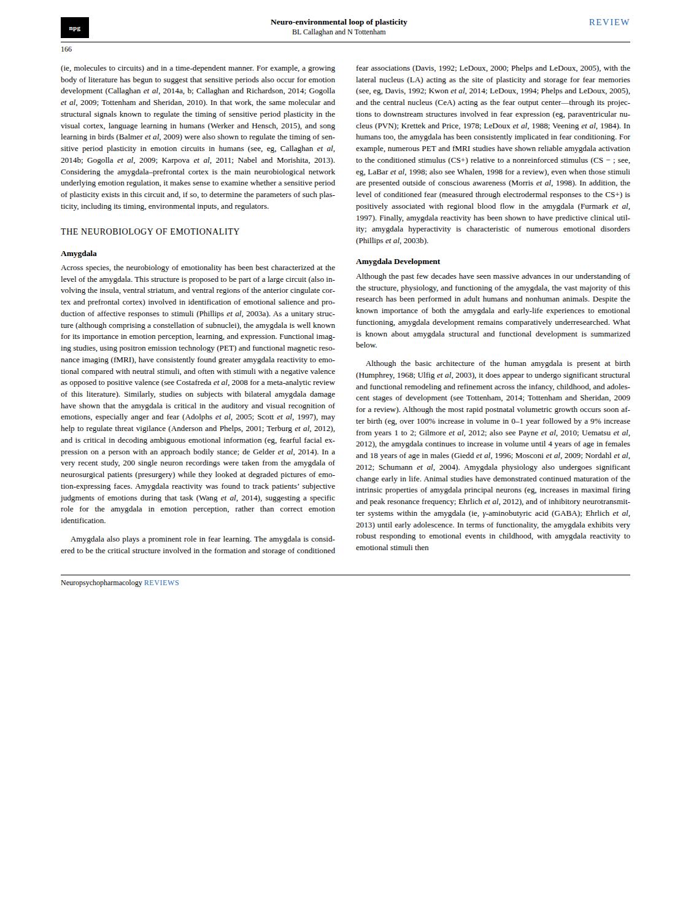npg
Neuro-environmental loop of plasticity
BL Callaghan and N Tottenham
REVIEW
166
(ie, molecules to circuits) and in a time-dependent manner. For example, a growing body of literature has begun to suggest that sensitive periods also occur for emotion development (Callaghan et al, 2014a, b; Callaghan and Richardson, 2014; Gogolla et al, 2009; Tottenham and Sheridan, 2010). In that work, the same molecular and structural signals known to regulate the timing of sensitive period plasticity in the visual cortex, language learning in humans (Werker and Hensch, 2015), and song learning in birds (Balmer et al, 2009) were also shown to regulate the timing of sensitive period plasticity in emotion circuits in humans (see, eg, Callaghan et al, 2014b; Gogolla et al, 2009; Karpova et al, 2011; Nabel and Morishita, 2013). Considering the amygdala–prefrontal cortex is the main neurobiological network underlying emotion regulation, it makes sense to examine whether a sensitive period of plasticity exists in this circuit and, if so, to determine the parameters of such plasticity, including its timing, environmental inputs, and regulators.
The neurobiology of emotionality
Amygdala
Across species, the neurobiology of emotionality has been best characterized at the level of the amygdala. This structure is proposed to be part of a large circuit (also involving the insula, ventral striatum, and ventral regions of the anterior cingulate cortex and prefrontal cortex) involved in identification of emotional salience and production of affective responses to stimuli (Phillips et al, 2003a). As a unitary structure (although comprising a constellation of subnuclei), the amygdala is well known for its importance in emotion perception, learning, and expression. Functional imaging studies, using positron emission technology (PET) and functional magnetic resonance imaging (fMRI), have consistently found greater amygdala reactivity to emotional compared with neutral stimuli, and often with stimuli with a negative valence as opposed to positive valence (see Costafreda et al, 2008 for a meta-analytic review of this literature). Similarly, studies on subjects with bilateral amygdala damage have shown that the amygdala is critical in the auditory and visual recognition of emotions, especially anger and fear (Adolphs et al, 2005; Scott et al, 1997), may help to regulate threat vigilance (Anderson and Phelps, 2001; Terburg et al, 2012), and is critical in decoding ambiguous emotional information (eg, fearful facial expression on a person with an approach bodily stance; de Gelder et al, 2014). In a very recent study, 200 single neuron recordings were taken from the amygdala of neurosurgical patients (presurgery) while they looked at degraded pictures of emotion-expressing faces. Amygdala reactivity was found to track patients’ subjective judgments of emotions during that task (Wang et al, 2014), suggesting a specific role for the amygdala in emotion perception, rather than correct emotion identification.
Amygdala also plays a prominent role in fear learning. The amygdala is considered to be the critical structure involved in the formation and storage of conditioned fear associations (Davis, 1992; LeDoux, 2000; Phelps and LeDoux, 2005), with the lateral nucleus (LA) acting as the site of plasticity and storage for fear memories (see, eg, Davis, 1992; Kwon et al, 2014; LeDoux, 1994; Phelps and LeDoux, 2005), and the central nucleus (CeA) acting as the fear output center—through its projections to downstream structures involved in fear expression (eg, paraventricular nucleus (PVN); Krettek and Price, 1978; LeDoux et al, 1988; Veening et al, 1984). In humans too, the amygdala has been consistently implicated in fear conditioning. For example, numerous PET and fMRI studies have shown reliable amygdala activation to the conditioned stimulus (CS+) relative to a nonreinforced stimulus (CS − ; see, eg, LaBar et al, 1998; also see Whalen, 1998 for a review), even when those stimuli are presented outside of conscious awareness (Morris et al, 1998). In addition, the level of conditioned fear (measured through electrodermal responses to the CS+) is positively associated with regional blood flow in the amygdala (Furmark et al, 1997). Finally, amygdala reactivity has been shown to have predictive clinical utility; amygdala hyperactivity is characteristic of numerous emotional disorders (Phillips et al, 2003b).
Amygdala Development
Although the past few decades have seen massive advances in our understanding of the structure, physiology, and functioning of the amygdala, the vast majority of this research has been performed in adult humans and nonhuman animals. Despite the known importance of both the amygdala and early-life experiences to emotional functioning, amygdala development remains comparatively underresearched. What is known about amygdala structural and functional development is summarized below.
Although the basic architecture of the human amygdala is present at birth (Humphrey, 1968; Ulfig et al, 2003), it does appear to undergo significant structural and functional remodeling and refinement across the infancy, childhood, and adolescent stages of development (see Tottenham, 2014; Tottenham and Sheridan, 2009 for a review). Although the most rapid postnatal volumetric growth occurs soon after birth (eg, over 100% increase in volume in 0–1 year followed by a 9% increase from years 1 to 2; Gilmore et al, 2012; also see Payne et al, 2010; Uematsu et al, 2012), the amygdala continues to increase in volume until 4 years of age in females and 18 years of age in males (Giedd et al, 1996; Mosconi et al, 2009; Nordahl et al, 2012; Schumann et al, 2004). Amygdala physiology also undergoes significant change early in life. Animal studies have demonstrated continued maturation of the intrinsic properties of amygdala principal neurons (eg, increases in maximal firing and peak resonance frequency; Ehrlich et al, 2012), and of inhibitory neurotransmitter systems within the amygdala (ie, γ-aminobutyric acid (GABA); Ehrlich et al, 2013) until early adolescence. In terms of functionality, the amygdala exhibits very robust responding to emotional events in childhood, with amygdala reactivity to emotional stimuli then
Neuropsychopharmacology REVIEWS